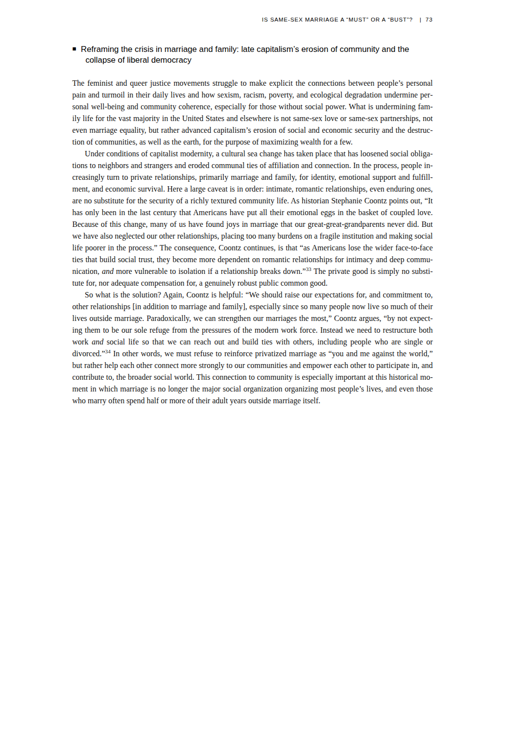Is Same-Sex Marriage a “Must” or a “Bust”?| 73
■Reframing the crisis in marriage and family: late capitalism’s erosion of community and the collapse of liberal democracy
The feminist and queer justice movements struggle to make explicit the connections between people’s personal pain and turmoil in their daily lives and how sexism, racism, poverty, and ecological degradation undermine personal well-being and community coherence, especially for those without social power. What is undermining family life for the vast majority in the United States and elsewhere is not same-sex love or same-sex partnerships, not even marriage equality, but rather advanced capitalism’s erosion of social and economic security and the destruction of communities, as well as the earth, for the purpose of maximizing wealth for a few.
Under conditions of capitalist modernity, a cultural sea change has taken place that has loosened social obligations to neighbors and strangers and eroded communal ties of affiliation and connection. In the process, people increasingly turn to private relationships, primarily marriage and family, for identity, emotional support and fulfillment, and economic survival. Here a large caveat is in order: intimate, romantic relationships, even enduring ones, are no substitute for the security of a richly textured community life. As historian Stephanie Coontz points out, “It has only been in the last century that Americans have put all their emotional eggs in the basket of coupled love. Because of this change, many of us have found joys in marriage that our great-great-grandparents never did. But we have also neglected our other relationships, placing too many burdens on a fragile institution and making social life poorer in the process.” The consequence, Coontz continues, is that “as Americans lose the wider face-to-face ties that build social trust, they become more dependent on romantic relationships for intimacy and deep communication, and more vulnerable to isolation if a relationship breaks down.”33 The private good is simply no substitute for, nor adequate compensation for, a genuinely robust public common good.
So what is the solution? Again, Coontz is helpful: “We should raise our expectations for, and commitment to, other relationships [in addition to marriage and family], especially since so many people now live so much of their lives outside marriage. Paradoxically, we can strengthen our marriages the most,” Coontz argues, “by not expecting them to be our sole refuge from the pressures of the modern work force. Instead we need to restructure both work and social life so that we can reach out and build ties with others, including people who are single or divorced.”34 In other words, we must refuse to reinforce privatized marriage as “you and me against the world,” but rather help each other connect more strongly to our communities and empower each other to participate in, and contribute to, the broader social world. This connection to community is especially important at this historical moment in which marriage is no longer the major social organization organizing most people’s lives, and even those who marry often spend half or more of their adult years outside marriage itself.